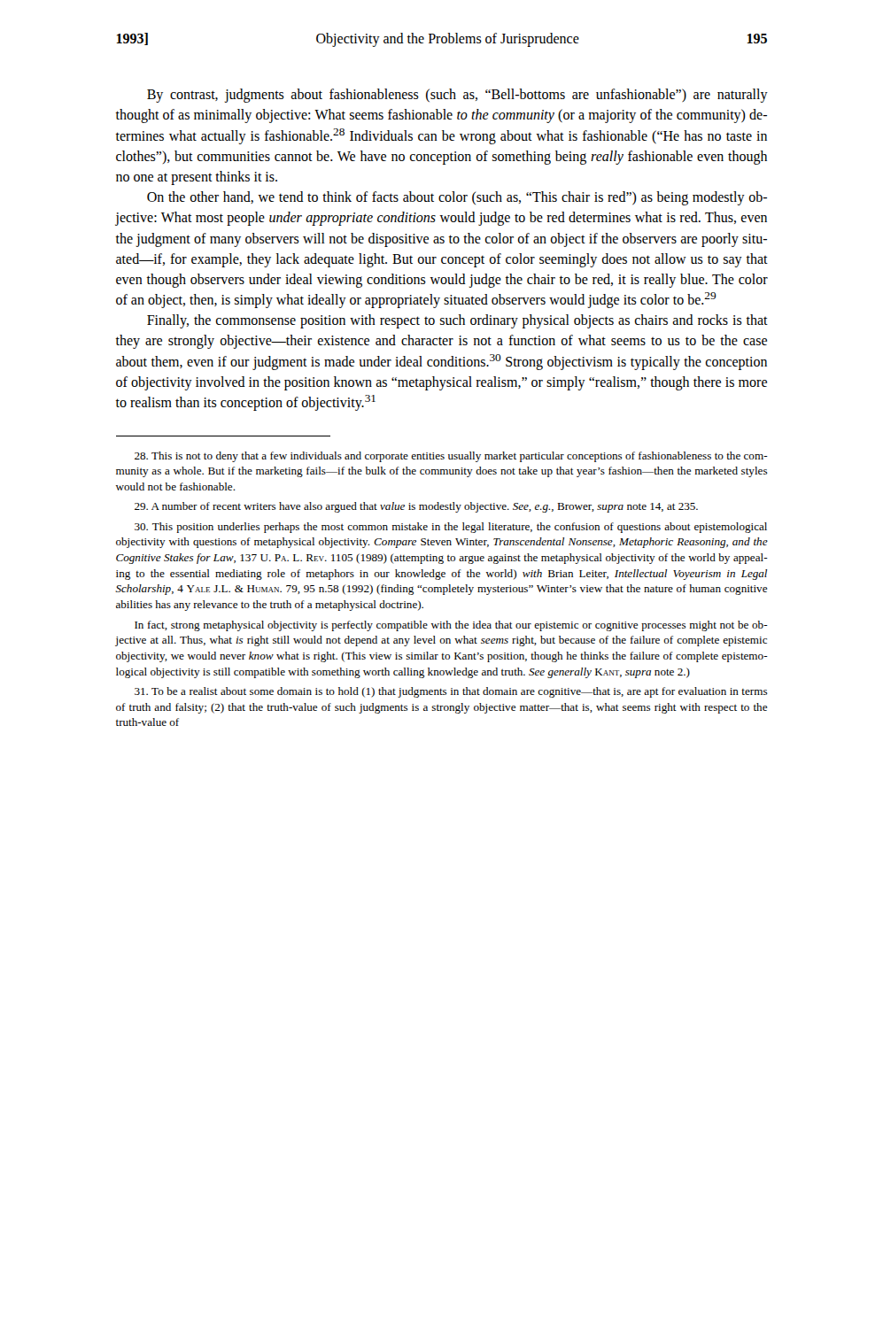1993] Objectivity and the Problems of Jurisprudence 195
By contrast, judgments about fashionableness (such as, “Bell-bottoms are unfashionable”) are naturally thought of as minimally objective: What seems fashionable to the community (or a majority of the community) determines what actually is fashionable.28 Individuals can be wrong about what is fashionable (“He has no taste in clothes”), but communities cannot be. We have no conception of something being really fashionable even though no one at present thinks it is.
On the other hand, we tend to think of facts about color (such as, “This chair is red”) as being modestly objective: What most people under appropriate conditions would judge to be red determines what is red. Thus, even the judgment of many observers will not be dispositive as to the color of an object if the observers are poorly situated—if, for example, they lack adequate light. But our concept of color seemingly does not allow us to say that even though observers under ideal viewing conditions would judge the chair to be red, it is really blue. The color of an object, then, is simply what ideally or appropriately situated observers would judge its color to be.29
Finally, the commonsense position with respect to such ordinary physical objects as chairs and rocks is that they are strongly objective—their existence and character is not a function of what seems to us to be the case about them, even if our judgment is made under ideal conditions.30 Strong objectivism is typically the conception of objectivity involved in the position known as “metaphysical realism,” or simply “realism,” though there is more to realism than its conception of objectivity.31
28. This is not to deny that a few individuals and corporate entities usually market particular conceptions of fashionableness to the community as a whole. But if the marketing fails—if the bulk of the community does not take up that year’s fashion—then the marketed styles would not be fashionable.
29. A number of recent writers have also argued that value is modestly objective. See, e.g., Brower, supra note 14, at 235.
30. This position underlies perhaps the most common mistake in the legal literature, the confusion of questions about epistemological objectivity with questions of metaphysical objectivity. Compare Steven Winter, Transcendental Nonsense, Metaphoric Reasoning, and the Cognitive Stakes for Law, 137 U. Pa. L. Rev. 1105 (1989) (attempting to argue against the metaphysical objectivity of the world by appealing to the essential mediating role of metaphors in our knowledge of the world) with Brian Leiter, Intellectual Voyeurism in Legal Scholarship, 4 Yale J.L. & Human. 79, 95 n.58 (1992) (finding “completely mysterious” Winter’s view that the nature of human cognitive abilities has any relevance to the truth of a metaphysical doctrine).
In fact, strong metaphysical objectivity is perfectly compatible with the idea that our epistemic or cognitive processes might not be objective at all. Thus, what is right still would not depend at any level on what seems right, but because of the failure of complete epistemic objectivity, we would never know what is right. (This view is similar to Kant’s position, though he thinks the failure of complete epistemological objectivity is still compatible with something worth calling knowledge and truth. See generally Kant, supra note 2.)
31. To be a realist about some domain is to hold (1) that judgments in that domain are cognitive—that is, are apt for evaluation in terms of truth and falsity; (2) that the truth-value of such judgments is a strongly objective matter—that is, what seems right with respect to the truth-value of